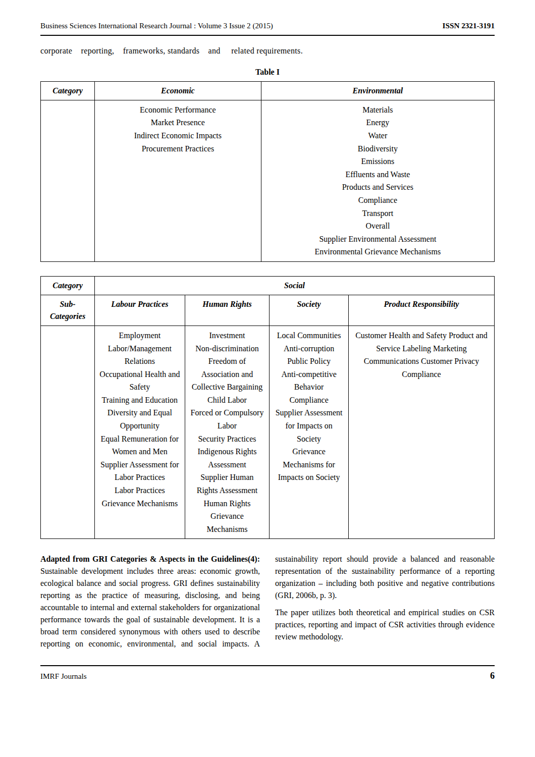Business Sciences International Research Journal : Volume 3 Issue 2 (2015) ISSN 2321-3191
corporate reporting, frameworks, standards and related requirements.
Table I
| Category | Economic | Environmental |
| --- | --- | --- |
| | Economic Performance Market Presence Indirect Economic Impacts Procurement Practices | Materials Energy Water Biodiversity Emissions Effluents and Waste Products and Services Compliance Transport Overall Supplier Environmental Assessment Environmental Grievance Mechanisms |
| Category | Social |
| --- | --- |
| Sub-Categories | Labour Practices | Human Rights | Society | Product Responsibility |
| | Employment Labor/Management Relations Occupational Health and Safety Training and Education Diversity and Equal Opportunity Equal Remuneration for Women and Men Supplier Assessment for Labor Practices Labor Practices Grievance Mechanisms | Investment Non-discrimination Freedom of Association and Collective Bargaining Child Labor Forced or Compulsory Labor Security Practices Indigenous Rights Assessment Supplier Human Rights Assessment Human Rights Grievance Mechanisms | Local Communities Anti-corruption Public Policy Anti-competitive Behavior Compliance Supplier Assessment for Impacts on Society Grievance Mechanisms for Impacts on Society | Customer Health and Safety Product and Service Labeling Marketing Communications Customer Privacy Compliance |
Adapted from GRI Categories & Aspects in the Guidelines(4): Sustainable development includes three areas: economic growth, ecological balance and social progress. GRI defines sustainability reporting as the practice of measuring, disclosing, and being accountable to internal and external stakeholders for organizational performance towards the goal of sustainable development. It is a broad term considered synonymous with others used to describe reporting on economic, environmental, and social impacts. A sustainability report should provide a balanced and reasonable representation of the sustainability performance of a reporting organization – including both positive and negative contributions (GRI, 2006b, p. 3).
The paper utilizes both theoretical and empirical studies on CSR practices, reporting and impact of CSR activities through evidence review methodology.
IMRF Journals 6